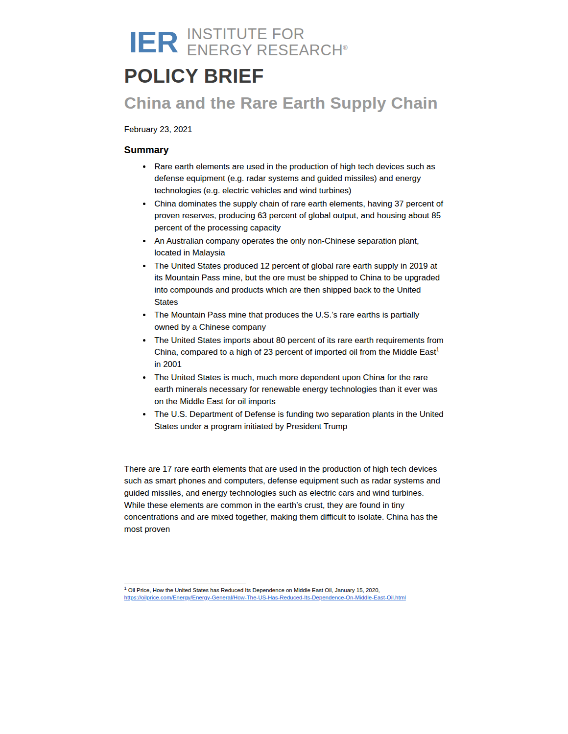IER
Institute for
Energy Research®
POLICY BRIEF
China and the Rare Earth Supply Chain
February 23, 2021
Summary
Rare earth elements are used in the production of high tech devices such as defense equipment (e.g. radar systems and guided missiles) and energy technologies (e.g. electric vehicles and wind turbines)
China dominates the supply chain of rare earth elements, having 37 percent of proven reserves, producing 63 percent of global output, and housing about 85 percent of the processing capacity
An Australian company operates the only non-Chinese separation plant, located in Malaysia
The United States produced 12 percent of global rare earth supply in 2019 at its Mountain Pass mine, but the ore must be shipped to China to be upgraded into compounds and products which are then shipped back to the United States
The Mountain Pass mine that produces the U.S.’s rare earths is partially owned by a Chinese company
The United States imports about 80 percent of its rare earth requirements from China, compared to a high of 23 percent of imported oil from the Middle East1 in 2001
The United States is much, much more dependent upon China for the rare earth minerals necessary for renewable energy technologies than it ever was on the Middle East for oil imports
The U.S. Department of Defense is funding two separation plants in the United States under a program initiated by President Trump
There are 17 rare earth elements that are used in the production of high tech devices such as smart phones and computers, defense equipment such as radar systems and guided missiles, and energy technologies such as electric cars and wind turbines. While these elements are common in the earth’s crust, they are found in tiny concentrations and are mixed together, making them difficult to isolate. China has the most proven
1 Oil Price, How the United States has Reduced Its Dependence on Middle East Oil, January 15, 2020,
https://oilprice.com/Energy/Energy-General/How-The-US-Has-Reduced-Its-Dependence-On-Middle-East-Oil.html